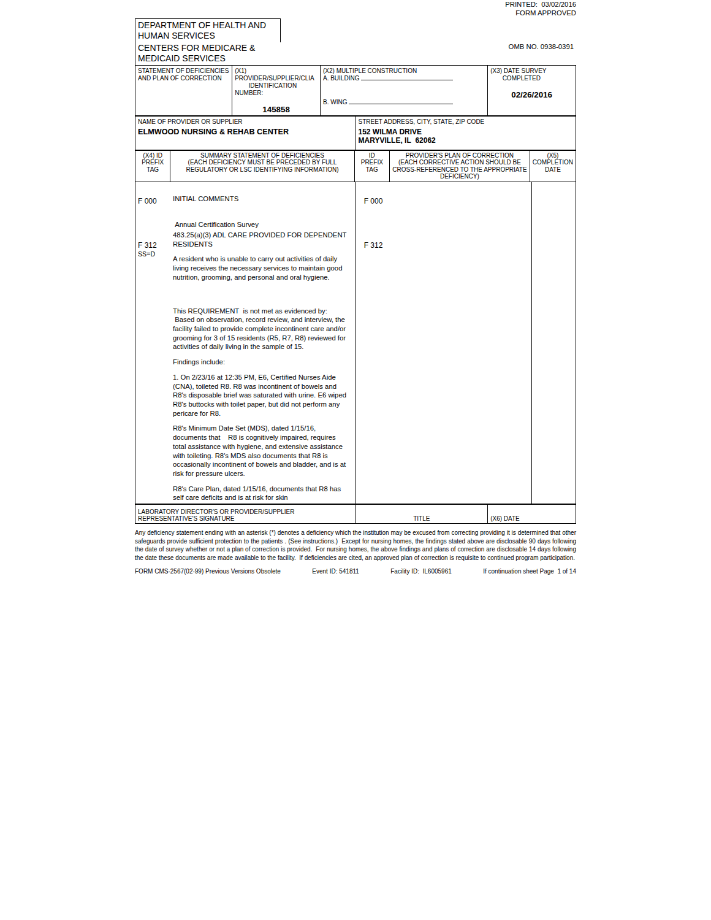PRINTED: 03/02/2016
FORM APPROVED
| DEPARTMENT OF HEALTH AND HUMAN SERVICES | | |
| CENTERS FOR MEDICARE & MEDICAID SERVICES | | OMB NO. 0938-0391 |
| STATEMENT OF DEFICIENCIES AND PLAN OF CORRECTION | (X1) PROVIDER/SUPPLIER/CLIA IDENTIFICATION NUMBER: 145858 | (X2) MULTIPLE CONSTRUCTION A. BUILDING | (X3) DATE SURVEY COMPLETED 02/26/2016 |
| B. WING |
| NAME OF PROVIDER OR SUPPLIER | STREET ADDRESS, CITY, STATE, ZIP CODE |
| ELMWOOD NURSING & REHAB CENTER | 152 WILMA DRIVE MARYVILLE, IL 62062 |
| (X4) ID PREFIX TAG | SUMMARY STATEMENT OF DEFICIENCIES (EACH DEFICIENCY MUST BE PRECEDED BY FULL REGULATORY OR LSC IDENTIFYING INFORMATION) | ID PREFIX TAG | PROVIDER'S PLAN OF CORRECTION (EACH CORRECTIVE ACTION SHOULD BE CROSS-REFERENCED TO THE APPROPRIATE DEFICIENCY) | (X5) COMPLETION DATE |
| F 000 F 312 SS=D | INITIAL COMMENTS Annual Certification Survey 483.25(a)(3) ADL CARE PROVIDED FOR DEPENDENT RESIDENTS A resident who is unable to carry out activities of daily living receives the necessary services to maintain good nutrition, grooming, and personal and oral hygiene. This REQUIREMENT is not met as evidenced by: Based on observation, record review, and interview, the facility failed to provide complete incontinent care and/or grooming for 3 of 15 residents (R5, R7, R8) reviewed for activities of daily living in the sample of 15. Findings include: 1. On 2/23/16 at 12:35 PM, E6, Certified Nurses Aide (CNA), toileted R8. R8 was incontinent of bowels and R8's disposable brief was saturated with urine. E6 wiped R8's buttocks with toilet paper, but did not perform any pericare for R8. R8's Minimum Date Set (MDS), dated 1/15/16, documents that R8 is cognitively impaired, requires total assistance with hygiene, and extensive assistance with toileting. R8's MDS also documents that R8 is occasionally incontinent of bowels and bladder, and is at risk for pressure ulcers. R8's Care Plan, dated 1/15/16, documents that R8 has self care deficits and is at risk for skin | F 000 F 312 | | |
| LABORATORY DIRECTOR'S OR PROVIDER/SUPPLIER REPRESENTATIVE'S SIGNATURE | TITLE | (X6) DATE |
Any deficiency statement ending with an asterisk (*) denotes a deficiency which the institution may be excused from correcting providing it is determined that other safeguards provide sufficient protection to the patients . (See instructions.) Except for nursing homes, the findings stated above are disclosable 90 days following the date of survey whether or not a plan of correction is provided. For nursing homes, the above findings and plans of correction are disclosable 14 days following the date these documents are made available to the facility. If deficiencies are cited, an approved plan of correction is requisite to continued program participation.
FORM CMS-2567(02-99) Previous Versions Obsolete
Event ID: 541811
Facility ID: IL6005961
If continuation sheet Page 1 of 14